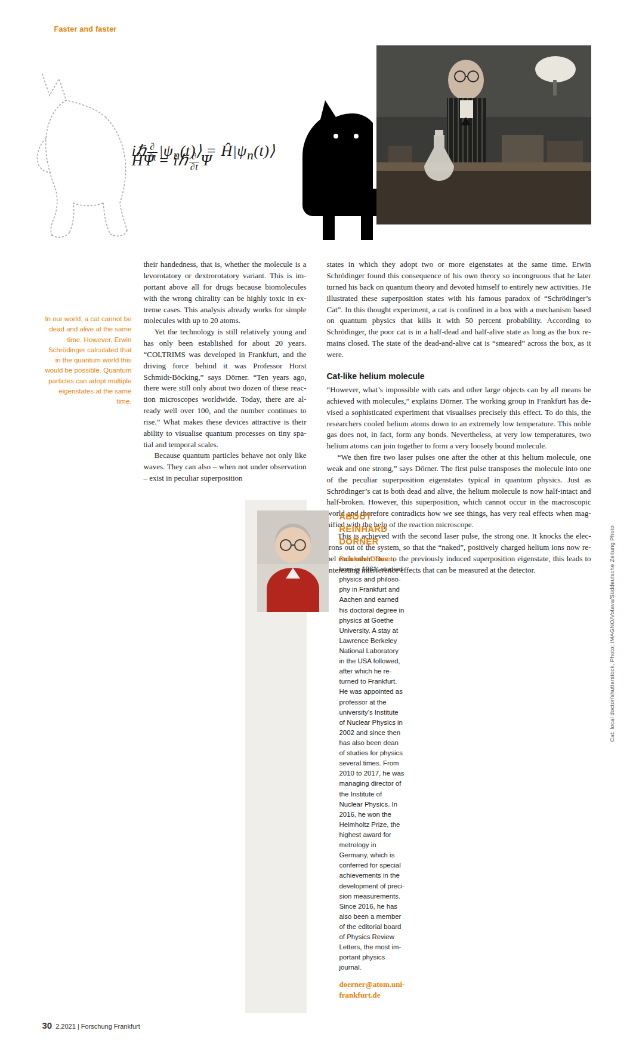Faster and faster
iℏ∂∂t|ψn(t)⟩ = Ĥ|ψn(t)⟩ iℏ∂∂t|ψn(t)⟩ = Ĥ|ψn(t)⟩ ĤΨ = iℏ∂∂t Ψ
In our world, a cat cannot be dead and alive at the same time. However, Erwin Schrödinger calculated that in the quantum world this would be possible. Quantum particles can adopt multiple eigenstates at the same time.
their handedness, that is, whether the molecule is a levorotatory or dextrorotatory variant. This is important above all for drugs because biomolecules with the wrong chirality can be highly toxic in extreme cases. This analysis already works for simple molecules with up to 20 atoms.
Yet the technology is still relatively young and has only been established for about 20 years. “COLTRIMS was developed in Frankfurt, and the driving force behind it was Professor Horst Schmidt-Böcking,” says Dörner. “Ten years ago, there were still only about two dozen of these reaction microscopes worldwide. Today, there are already well over 100, and the number continues to rise.” What makes these devices attractive is their ability to visualise quantum processes on tiny spatial and temporal scales.
Because quantum particles behave not only like waves. They can also – when not under observation – exist in peculiar superposition
ABOUT REINHARD DÖRNER
Reinhard Dörner, born in 1961, studied physics and philosophy in Frankfurt and Aachen and earned his doctoral degree in physics at Goethe University. A stay at Lawrence Berkeley National Laboratory in the USA followed, after which he returned to Frankfurt. He was appointed as professor at the university’s Institute of Nuclear Physics in 2002 and since then has also been dean of studies for physics several times. From 2010 to 2017, he was managing director of the Institute of Nuclear Physics. In 2016, he won the Helmholtz Prize, the highest award for metrology in Germany, which is conferred for special achievements in the development of precision measurements. Since 2016, he has also been a member of the editorial board of Physics Review Letters, the most important physics journal.
doerner@atom.uni-frankfurt.de
states in which they adopt two or more eigenstates at the same time. Erwin Schrödinger found this consequence of his own theory so incongruous that he later turned his back on quantum theory and devoted himself to entirely new activities. He illustrated these superposition states with his famous paradox of “Schrödinger’s Cat”. In this thought experiment, a cat is confined in a box with a mechanism based on quantum physics that kills it with 50 percent probability. According to Schrödinger, the poor cat is in a half-dead and half-alive state as long as the box remains closed. The state of the dead-and-alive cat is “smeared” across the box, as it were.
Cat-like helium molecule
“However, what’s impossible with cats and other large objects can by all means be achieved with molecules,” explains Dörner. The working group in Frankfurt has devised a sophisticated experiment that visualises precisely this effect. To do this, the researchers cooled helium atoms down to an extremely low temperature. This noble gas does not, in fact, form any bonds. Nevertheless, at very low temperatures, two helium atoms can join together to form a very loosely bound molecule.
“We then fire two laser pulses one after the other at this helium molecule, one weak and one strong,” says Dörner. The first pulse transposes the molecule into one of the peculiar superposition eigenstates typical in quantum physics. Just as Schrödinger’s cat is both dead and alive, the helium molecule is now half-intact and half-broken. However, this superposition, which cannot occur in the macroscopic world and therefore contradicts how we see things, has very real effects when magnified with the help of the reaction microscope.
This is achieved with the second laser pulse, the strong one. It knocks the electrons out of the system, so that the “naked”, positively charged helium ions now repel each other. Due to the previously induced superposition eigenstate, this leads to interesting interference effects that can be measured at the detector.
Cat: local doctor/shutterstock, Photo: IMAGNO/Votava/Süddeutsche Zeitung Photo
302.2021 | Forschung Frankfurt